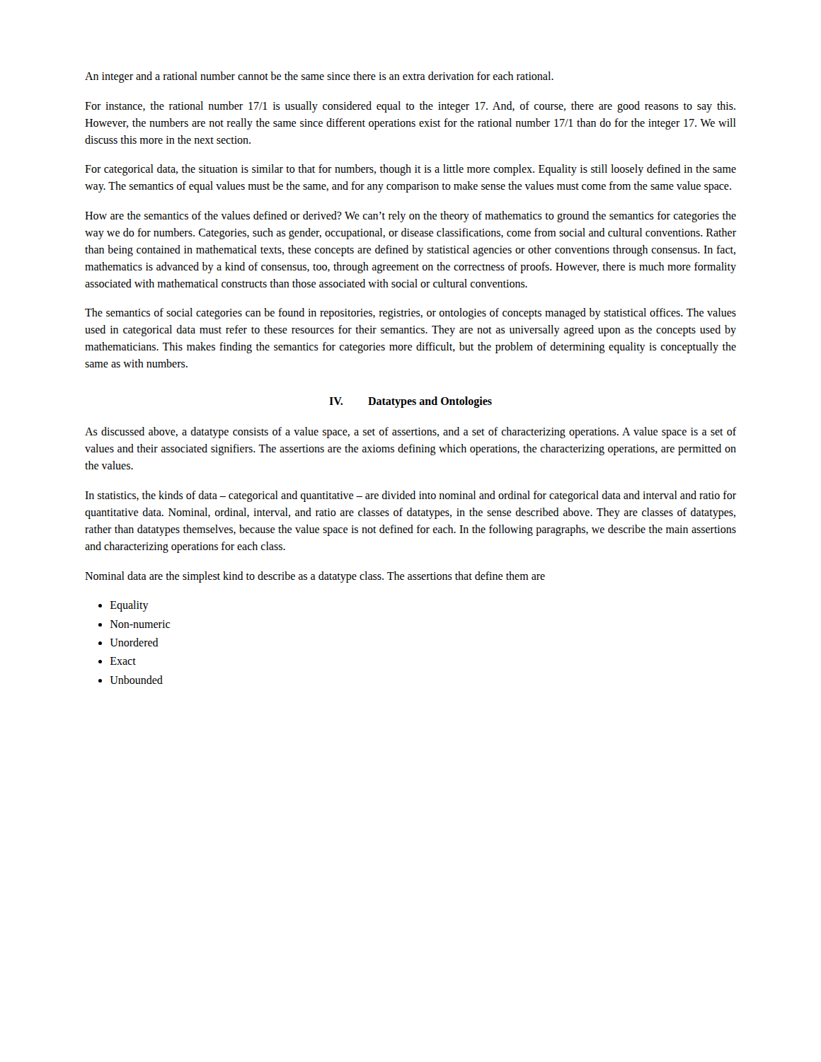An integer and a rational number cannot be the same since there is an extra derivation for each rational.
For instance, the rational number 17/1 is usually considered equal to the integer 17. And, of course, there are good reasons to say this. However, the numbers are not really the same since different operations exist for the rational number 17/1 than do for the integer 17. We will discuss this more in the next section.
For categorical data, the situation is similar to that for numbers, though it is a little more complex. Equality is still loosely defined in the same way. The semantics of equal values must be the same, and for any comparison to make sense the values must come from the same value space.
How are the semantics of the values defined or derived? We can’t rely on the theory of mathematics to ground the semantics for categories the way we do for numbers. Categories, such as gender, occupational, or disease classifications, come from social and cultural conventions. Rather than being contained in mathematical texts, these concepts are defined by statistical agencies or other conventions through consensus. In fact, mathematics is advanced by a kind of consensus, too, through agreement on the correctness of proofs. However, there is much more formality associated with mathematical constructs than those associated with social or cultural conventions.
The semantics of social categories can be found in repositories, registries, or ontologies of concepts managed by statistical offices. The values used in categorical data must refer to these resources for their semantics. They are not as universally agreed upon as the concepts used by mathematicians. This makes finding the semantics for categories more difficult, but the problem of determining equality is conceptually the same as with numbers.
IV. Datatypes and Ontologies
As discussed above, a datatype consists of a value space, a set of assertions, and a set of characterizing operations. A value space is a set of values and their associated signifiers. The assertions are the axioms defining which operations, the characterizing operations, are permitted on the values.
In statistics, the kinds of data – categorical and quantitative – are divided into nominal and ordinal for categorical data and interval and ratio for quantitative data. Nominal, ordinal, interval, and ratio are classes of datatypes, in the sense described above. They are classes of datatypes, rather than datatypes themselves, because the value space is not defined for each. In the following paragraphs, we describe the main assertions and characterizing operations for each class.
Nominal data are the simplest kind to describe as a datatype class. The assertions that define them are
Equality
Non-numeric
Unordered
Exact
Unbounded